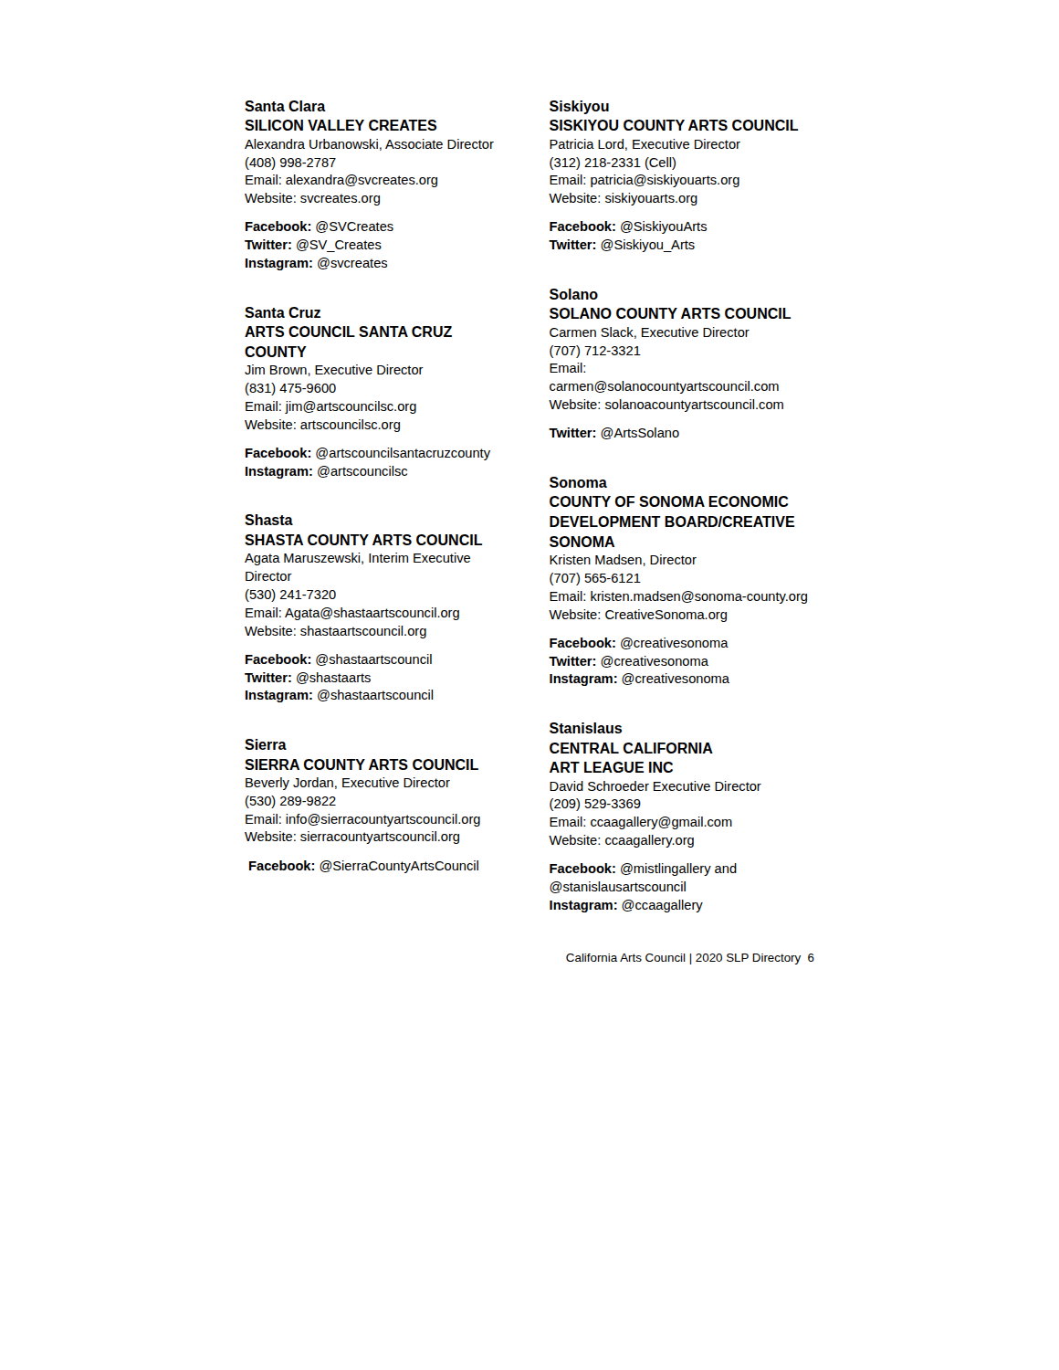Santa Clara
Silicon Valley Creates
Alexandra Urbanowski, Associate Director
(408) 998-2787
Email: alexandra@svcreates.org
Website: svcreates.org
Facebook: @SVCreates
Twitter: @SV_Creates
Instagram: @svcreates
Santa Cruz
Arts Council Santa Cruz County
Jim Brown, Executive Director
(831) 475-9600
Email: jim@artscouncilsc.org
Website: artscouncilsc.org
Facebook: @artscouncilsantacruzcounty
Instagram: @artscouncilsc
Shasta
Shasta County Arts Council
Agata Maruszewski, Interim Executive Director
(530) 241-7320
Email: Agata@shastaartscouncil.org
Website: shastaartscouncil.org
Facebook: @shastaartscouncil
Twitter: @shastaarts
Instagram: @shastaartscouncil
Sierra
Sierra County Arts Council
Beverly Jordan, Executive Director
(530) 289-9822
Email: info@sierracountyartscouncil.org
Website: sierracountyartscouncil.org
Facebook: @SierraCountyArtsCouncil
Siskiyou
Siskiyou County Arts Council
Patricia Lord, Executive Director
(312) 218-2331 (Cell)
Email: patricia@siskiyouarts.org
Website: siskiyouarts.org
Facebook: @SiskiyouArts
Twitter: @Siskiyou_Arts
Solano
Solano County Arts Council
Carmen Slack, Executive Director
(707) 712-3321
Email: carmen@solanocountyartscouncil.com
Website: solanoacountyartscouncil.com
Twitter: @ArtsSolano
Sonoma
County of Sonoma Economic Development Board/Creative Sonoma
Kristen Madsen, Director
(707) 565-6121
Email: kristen.madsen@sonoma-county.org
Website: CreativeSonoma.org
Facebook: @creativesonoma
Twitter: @creativesonoma
Instagram: @creativesonoma
Stanislaus
Central California
Art League Inc
David Schroeder Executive Director
(209) 529-3369
Email: ccaagallery@gmail.com
Website: ccaagallery.org
Facebook: @mistlingallery and @stanislausartscouncil
Instagram: @ccaagallery
California Arts Council | 2020 SLP Directory 6